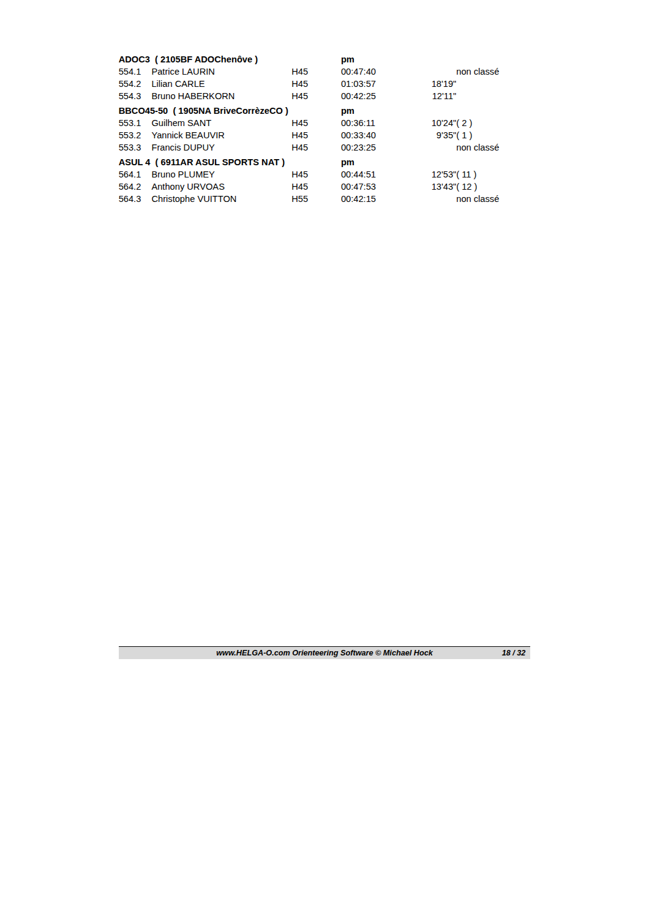| ADOC3 ( 2105BF ADOChenôve ) | pm |
| 554.1 | Patrice LAURIN | H45 | 00:47:40 | | non classé |
| 554.2 | Lilian CARLE | H45 | 01:03:57 | 18'19" | |
| 554.3 | Bruno HABERKORN | H45 | 00:42:25 | 12'11" | |
| BBCO45-50 ( 1905NA BriveCorrèzeCO ) | pm |
| 553.1 | Guilhem SANT | H45 | 00:36:11 | 10'24" | ( 2 ) |
| 553.2 | Yannick BEAUVIR | H45 | 00:33:40 | 9'35" | ( 1 ) |
| 553.3 | Francis DUPUY | H45 | 00:23:25 | | non classé |
| ASUL 4 ( 6911AR ASUL SPORTS NAT ) | pm |
| 564.1 | Bruno PLUMEY | H45 | 00:44:51 | 12'53" | ( 11 ) |
| 564.2 | Anthony URVOAS | H45 | 00:47:53 | 13'43" | ( 12 ) |
| 564.3 | Christophe VUITTON | H55 | 00:42:15 | | non classé |
www.HELGA-O.com Orienteering Software © Michael Hock 18 / 32